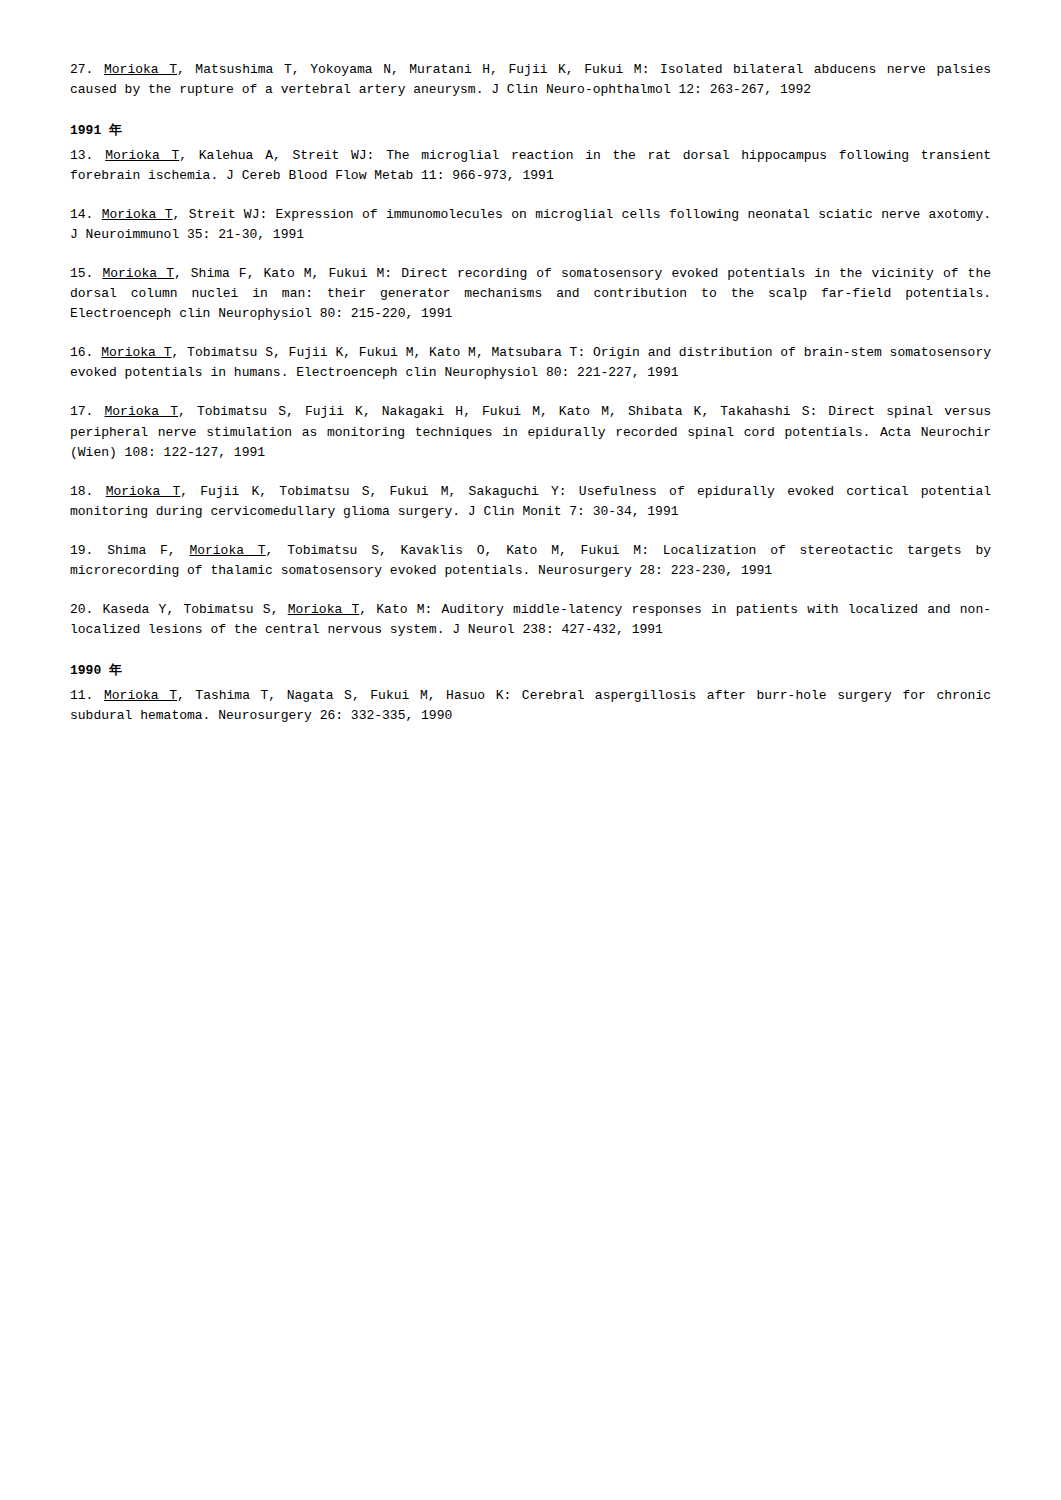27. Morioka T, Matsushima T, Yokoyama N, Muratani H, Fujii K, Fukui M: Isolated bilateral abducens nerve palsies caused by the rupture of a vertebral artery aneurysm. J Clin Neuro-ophthalmol 12: 263-267, 1992
1991 年
13. Morioka T, Kalehua A, Streit WJ: The microglial reaction in the rat dorsal hippocampus following transient forebrain ischemia. J Cereb Blood Flow Metab 11: 966-973, 1991
14. Morioka T, Streit WJ: Expression of immunomolecules on microglial cells following neonatal sciatic nerve axotomy. J Neuroimmunol 35: 21-30, 1991
15. Morioka T, Shima F, Kato M, Fukui M: Direct recording of somatosensory evoked potentials in the vicinity of the dorsal column nuclei in man: their generator mechanisms and contribution to the scalp far-field potentials. Electroenceph clin Neurophysiol 80: 215-220, 1991
16. Morioka T, Tobimatsu S, Fujii K, Fukui M, Kato M, Matsubara T: Origin and distribution of brain-stem somatosensory evoked potentials in humans. Electroenceph clin Neurophysiol 80: 221-227, 1991
17. Morioka T, Tobimatsu S, Fujii K, Nakagaki H, Fukui M, Kato M, Shibata K, Takahashi S: Direct spinal versus peripheral nerve stimulation as monitoring techniques in epidurally recorded spinal cord potentials. Acta Neurochir (Wien) 108: 122-127, 1991
18. Morioka T, Fujii K, Tobimatsu S, Fukui M, Sakaguchi Y: Usefulness of epidurally evoked cortical potential monitoring during cervicomedullary glioma surgery. J Clin Monit 7: 30-34, 1991
19. Shima F, Morioka T, Tobimatsu S, Kavaklis O, Kato M, Fukui M: Localization of stereotactic targets by microrecording of thalamic somatosensory evoked potentials. Neurosurgery 28: 223-230, 1991
20. Kaseda Y, Tobimatsu S, Morioka T, Kato M: Auditory middle-latency responses in patients with localized and non-localized lesions of the central nervous system. J Neurol 238: 427-432, 1991
1990 年
11. Morioka T, Tashima T, Nagata S, Fukui M, Hasuo K: Cerebral aspergillosis after burr-hole surgery for chronic subdural hematoma. Neurosurgery 26: 332-335, 1990